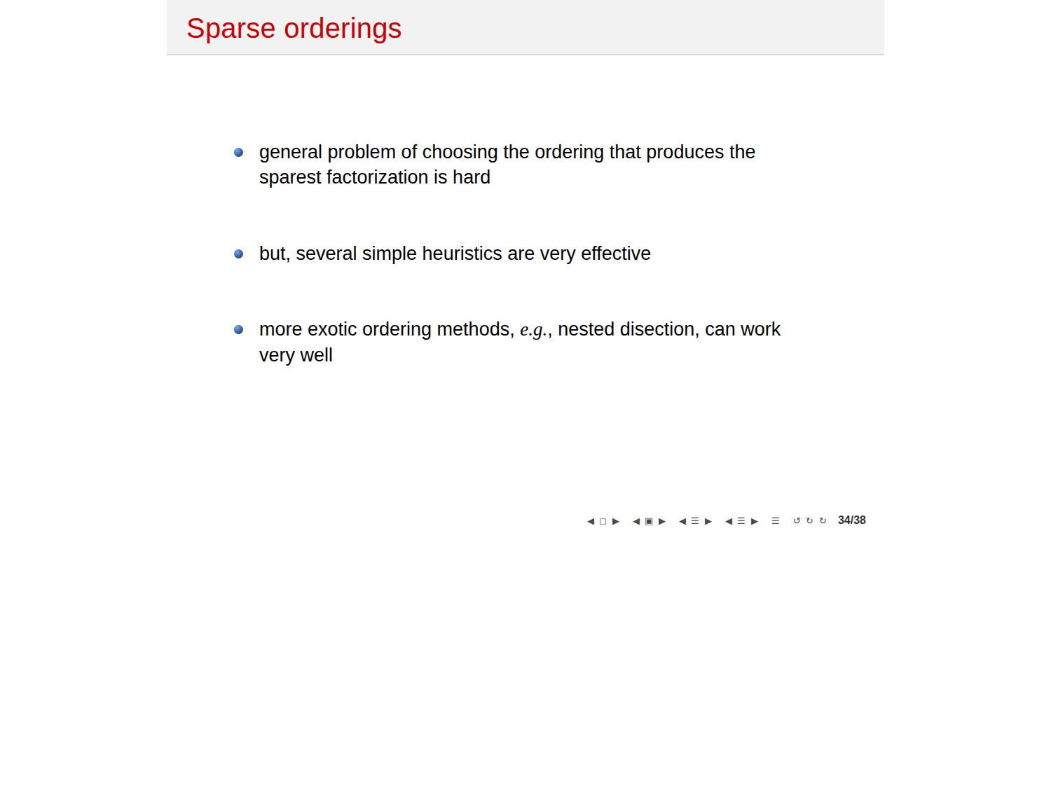Sparse orderings
general problem of choosing the ordering that produces the sparest factorization is hard
but, several simple heuristics are very effective
more exotic ordering methods, e.g., nested disection, can work very well
◀ ◻ ▶ ◀ ▣ ▶ ◀ ☰ ▶ ◀ ☰ ▶ ☰ ↺ ↻ ↻ 34/38